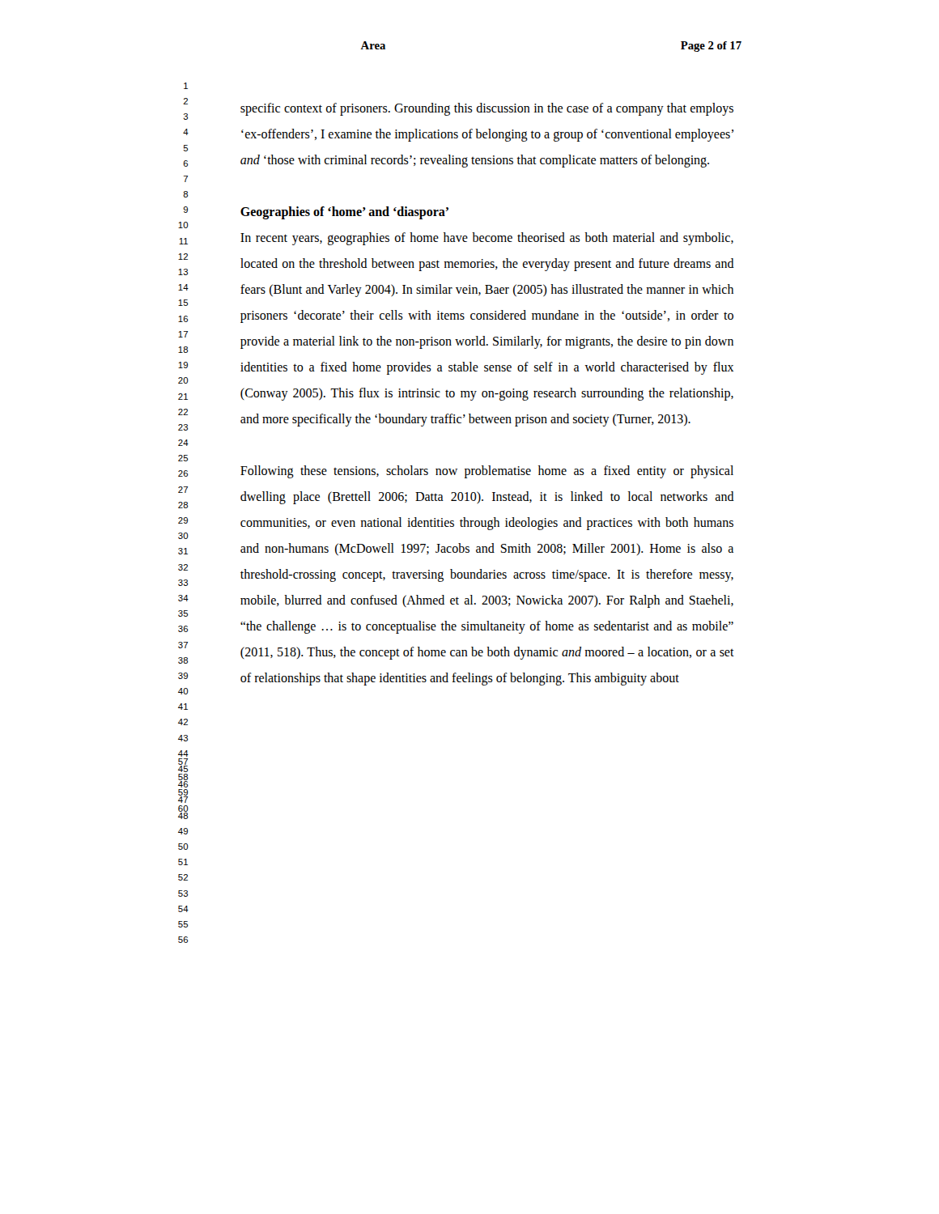Area Page 2 of 17
1
2
3
4
5
6
7
8
9
10
11
12
13
14
15
16
17
18
19
20
21
22
23
24
25
26
27
28
29
30
31
32
33
34
35
36
37
38
39
40
41
42
43
44
45
46
47
48
49
50
51
52
53
54
55
56
specific context of prisoners. Grounding this discussion in the case of a company that employs ‘ex-offenders’, I examine the implications of belonging to a group of ‘conventional employees’ and ‘those with criminal records’; revealing tensions that complicate matters of belonging.
Geographies of ‘home’ and ‘diaspora’
In recent years, geographies of home have become theorised as both material and symbolic, located on the threshold between past memories, the everyday present and future dreams and fears (Blunt and Varley 2004). In similar vein, Baer (2005) has illustrated the manner in which prisoners ‘decorate’ their cells with items considered mundane in the ‘outside’, in order to provide a material link to the non-prison world. Similarly, for migrants, the desire to pin down identities to a fixed home provides a stable sense of self in a world characterised by flux (Conway 2005). This flux is intrinsic to my on-going research surrounding the relationship, and more specifically the ‘boundary traffic’ between prison and society (Turner, 2013).
Following these tensions, scholars now problematise home as a fixed entity or physical dwelling place (Brettell 2006; Datta 2010). Instead, it is linked to local networks and communities, or even national identities through ideologies and practices with both humans and non-humans (McDowell 1997; Jacobs and Smith 2008; Miller 2001). Home is also a threshold-crossing concept, traversing boundaries across time/space. It is therefore messy, mobile, blurred and confused (Ahmed et al. 2003; Nowicka 2007). For Ralph and Staeheli, “the challenge … is to conceptualise the simultaneity of home as sedentarist and as mobile” (2011, 518). Thus, the concept of home can be both dynamic and moored – a location, or a set of relationships that shape identities and feelings of belonging. This ambiguity about
57
58
59
60